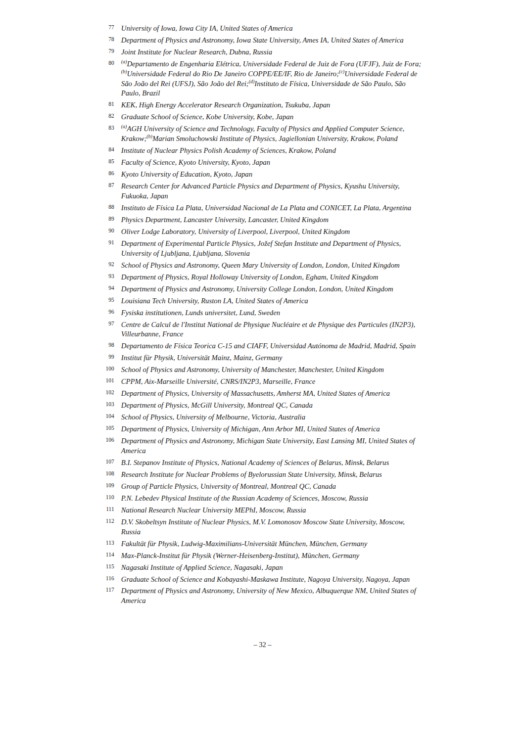JHEP02 (2020) 042
University of Iowa, Iowa City IA, United States of America
Department of Physics and Astronomy, Iowa State University, Ames IA, United States of America
Joint Institute for Nuclear Research, Dubna, Russia
(a)Departamento de Engenharia Elétrica, Universidade Federal de Juiz de Fora (UFJF), Juiz de Fora;(b)Universidade Federal do Rio De Janeiro COPPE/EE/IF, Rio de Janeiro;(c)Universidade Federal de São João del Rei (UFSJ), São João del Rei;(d)Instituto de Física, Universidade de São Paulo, São Paulo, Brazil
KEK, High Energy Accelerator Research Organization, Tsukuba, Japan
Graduate School of Science, Kobe University, Kobe, Japan
(a)AGH University of Science and Technology, Faculty of Physics and Applied Computer Science, Krakow;(b)Marian Smoluchowski Institute of Physics, Jagiellonian University, Krakow, Poland
Institute of Nuclear Physics Polish Academy of Sciences, Krakow, Poland
Faculty of Science, Kyoto University, Kyoto, Japan
Kyoto University of Education, Kyoto, Japan
Research Center for Advanced Particle Physics and Department of Physics, Kyushu University, Fukuoka, Japan
Instituto de Física La Plata, Universidad Nacional de La Plata and CONICET, La Plata, Argentina
Physics Department, Lancaster University, Lancaster, United Kingdom
Oliver Lodge Laboratory, University of Liverpool, Liverpool, United Kingdom
Department of Experimental Particle Physics, Jožef Stefan Institute and Department of Physics, University of Ljubljana, Ljubljana, Slovenia
School of Physics and Astronomy, Queen Mary University of London, London, United Kingdom
Department of Physics, Royal Holloway University of London, Egham, United Kingdom
Department of Physics and Astronomy, University College London, London, United Kingdom
Louisiana Tech University, Ruston LA, United States of America
Fysiska institutionen, Lunds universitet, Lund, Sweden
Centre de Calcul de l'Institut National de Physique Nucléaire et de Physique des Particules (IN2P3), Villeurbanne, France
Departamento de Física Teorica C-15 and CIAFF, Universidad Autónoma de Madrid, Madrid, Spain
Institut für Physik, Universität Mainz, Mainz, Germany
School of Physics and Astronomy, University of Manchester, Manchester, United Kingdom
CPPM, Aix-Marseille Université, CNRS/IN2P3, Marseille, France
Department of Physics, University of Massachusetts, Amherst MA, United States of America
Department of Physics, McGill University, Montreal QC, Canada
School of Physics, University of Melbourne, Victoria, Australia
Department of Physics, University of Michigan, Ann Arbor MI, United States of America
Department of Physics and Astronomy, Michigan State University, East Lansing MI, United States of America
B.I. Stepanov Institute of Physics, National Academy of Sciences of Belarus, Minsk, Belarus
Research Institute for Nuclear Problems of Byelorussian State University, Minsk, Belarus
Group of Particle Physics, University of Montreal, Montreal QC, Canada
P.N. Lebedev Physical Institute of the Russian Academy of Sciences, Moscow, Russia
National Research Nuclear University MEPhI, Moscow, Russia
D.V. Skobeltsyn Institute of Nuclear Physics, M.V. Lomonosov Moscow State University, Moscow, Russia
Fakultät für Physik, Ludwig-Maximilians-Universität München, München, Germany
Max-Planck-Institut für Physik (Werner-Heisenberg-Institut), München, Germany
Nagasaki Institute of Applied Science, Nagasaki, Japan
Graduate School of Science and Kobayashi-Maskawa Institute, Nagoya University, Nagoya, Japan
Department of Physics and Astronomy, University of New Mexico, Albuquerque NM, United States of America
– 32 –